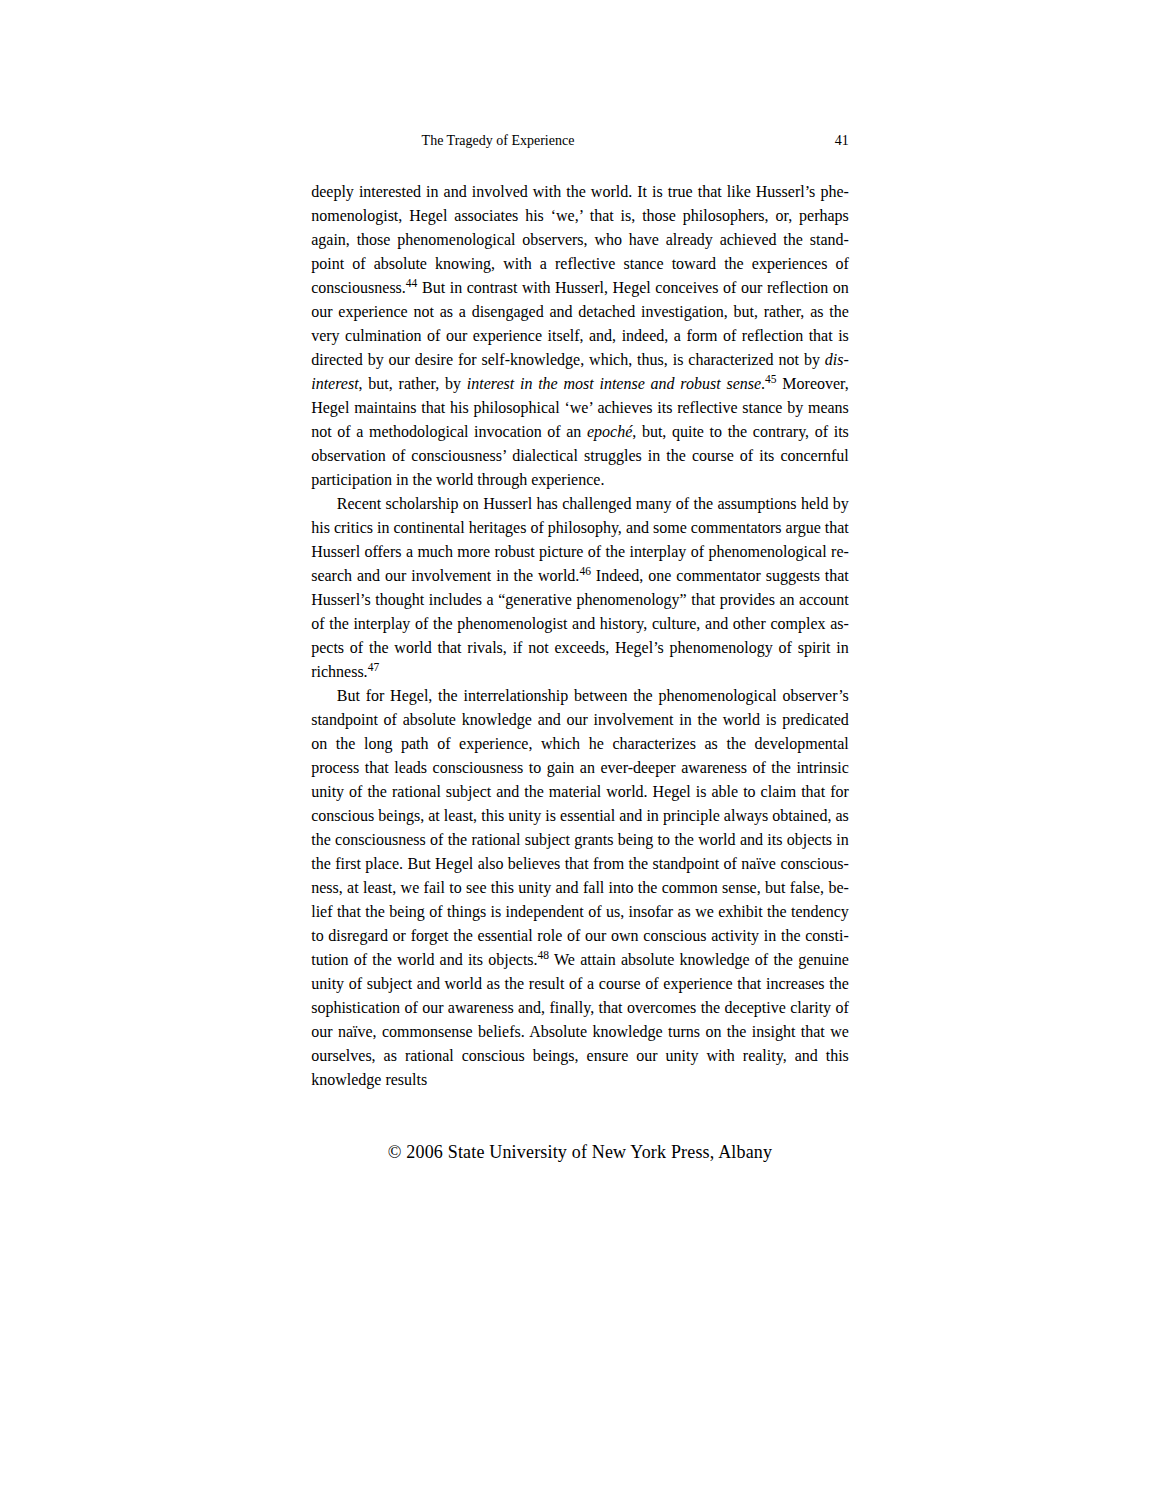The Tragedy of Experience 41
deeply interested in and involved with the world. It is true that like Husserl’s phenomenologist, Hegel associates his ‘we,’ that is, those philosophers, or, perhaps again, those phenomenological observers, who have already achieved the standpoint of absolute knowing, with a reflective stance toward the experiences of consciousness.44 But in contrast with Husserl, Hegel conceives of our reflection on our experience not as a disengaged and detached investigation, but, rather, as the very culmination of our experience itself, and, indeed, a form of reflection that is directed by our desire for self-knowledge, which, thus, is characterized not by disinterest, but, rather, by interest in the most intense and robust sense.45 Moreover, Hegel maintains that his philosophical ‘we’ achieves its reflective stance by means not of a methodological invocation of an epoché, but, quite to the contrary, of its observation of consciousness’ dialectical struggles in the course of its concernful participation in the world through experience.
Recent scholarship on Husserl has challenged many of the assumptions held by his critics in continental heritages of philosophy, and some commentators argue that Husserl offers a much more robust picture of the interplay of phenomenological research and our involvement in the world.46 Indeed, one commentator suggests that Husserl’s thought includes a “generative phenomenology” that provides an account of the interplay of the phenomenologist and history, culture, and other complex aspects of the world that rivals, if not exceeds, Hegel’s phenomenology of spirit in richness.47
But for Hegel, the interrelationship between the phenomenological observer’s standpoint of absolute knowledge and our involvement in the world is predicated on the long path of experience, which he characterizes as the developmental process that leads consciousness to gain an ever-deeper awareness of the intrinsic unity of the rational subject and the material world. Hegel is able to claim that for conscious beings, at least, this unity is essential and in principle always obtained, as the consciousness of the rational subject grants being to the world and its objects in the first place. But Hegel also believes that from the standpoint of naïve consciousness, at least, we fail to see this unity and fall into the common sense, but false, belief that the being of things is independent of us, insofar as we exhibit the tendency to disregard or forget the essential role of our own conscious activity in the constitution of the world and its objects.48 We attain absolute knowledge of the genuine unity of subject and world as the result of a course of experience that increases the sophistication of our awareness and, finally, that overcomes the deceptive clarity of our naïve, commonsense beliefs. Absolute knowledge turns on the insight that we ourselves, as rational conscious beings, ensure our unity with reality, and this knowledge results
© 2006 State University of New York Press, Albany